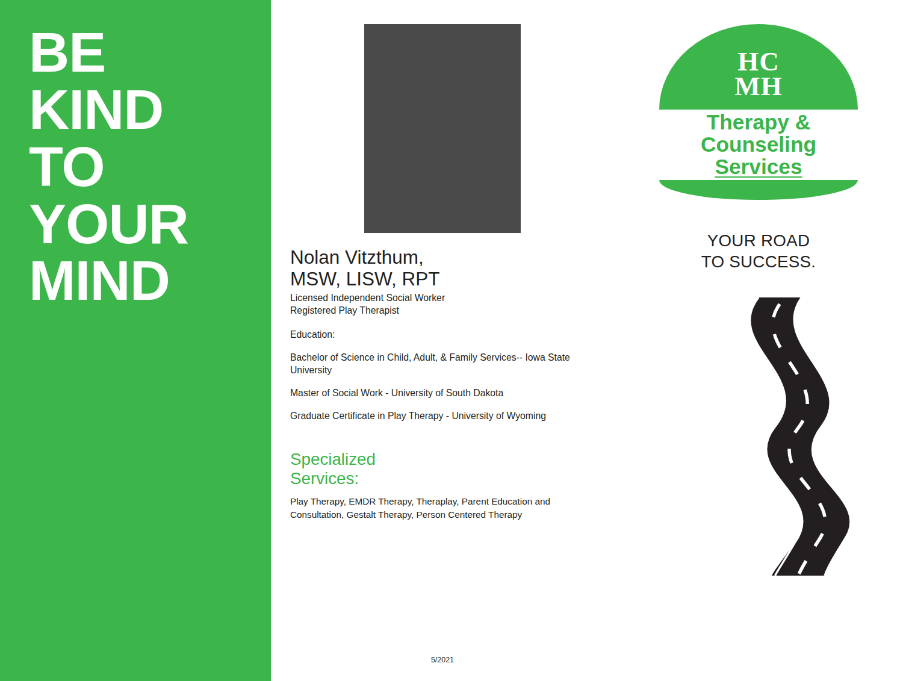Be Kind To Your Mind
Nolan Vitzthum,
MSW, LISW, RPT
Licensed Independent Social Worker
Registered Play Therapist
Education:
Bachelor of Science in Child, Adult, & Family Services-- Iowa State University
Master of Social Work - University of South Dakota
Graduate Certificate in Play Therapy - University of Wyoming
Specialized
Services:
Play Therapy, EMDR Therapy, Theraplay, Parent Education and Consultation, Gestalt Therapy, Person Centered Therapy
5/2021
HC MH
Therapy &
Counseling
Services
YOUR ROAD
TO SUCCESS.